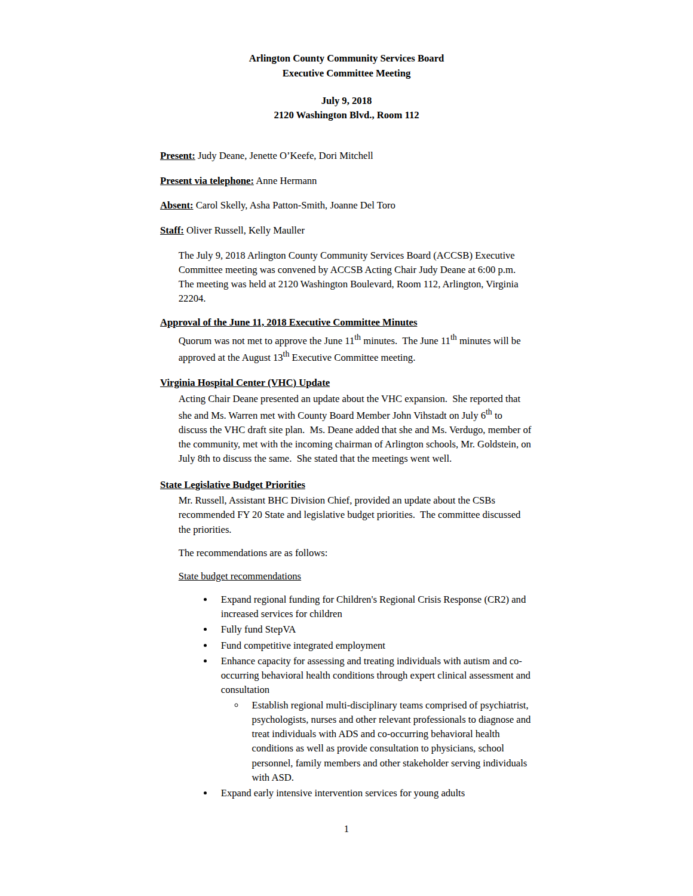Arlington County Community Services Board Executive Committee Meeting July 9, 2018 2120 Washington Blvd., Room 112
Present: Judy Deane, Jenette O’Keefe, Dori Mitchell
Present via telephone: Anne Hermann
Absent: Carol Skelly, Asha Patton-Smith, Joanne Del Toro
Staff: Oliver Russell, Kelly Mauller
The July 9, 2018 Arlington County Community Services Board (ACCSB) Executive Committee meeting was convened by ACCSB Acting Chair Judy Deane at 6:00 p.m. The meeting was held at 2120 Washington Boulevard, Room 112, Arlington, Virginia 22204.
Approval of the June 11, 2018 Executive Committee Minutes
Quorum was not met to approve the June 11th minutes. The June 11th minutes will be approved at the August 13th Executive Committee meeting.
Virginia Hospital Center (VHC) Update
Acting Chair Deane presented an update about the VHC expansion. She reported that she and Ms. Warren met with County Board Member John Vihstadt on July 6th to discuss the VHC draft site plan. Ms. Deane added that she and Ms. Verdugo, member of the community, met with the incoming chairman of Arlington schools, Mr. Goldstein, on July 8th to discuss the same. She stated that the meetings went well.
State Legislative Budget Priorities
Mr. Russell, Assistant BHC Division Chief, provided an update about the CSBs recommended FY 20 State and legislative budget priorities. The committee discussed the priorities.
The recommendations are as follows:
State budget recommendations
Expand regional funding for Children's Regional Crisis Response (CR2) and increased services for children
Fully fund StepVA
Fund competitive integrated employment
Enhance capacity for assessing and treating individuals with autism and co-occurring behavioral health conditions through expert clinical assessment and consultation
Establish regional multi-disciplinary teams comprised of psychiatrist, psychologists, nurses and other relevant professionals to diagnose and treat individuals with ADS and co-occurring behavioral health conditions as well as provide consultation to physicians, school personnel, family members and other stakeholder serving individuals with ASD.
Expand early intensive intervention services for young adults
1